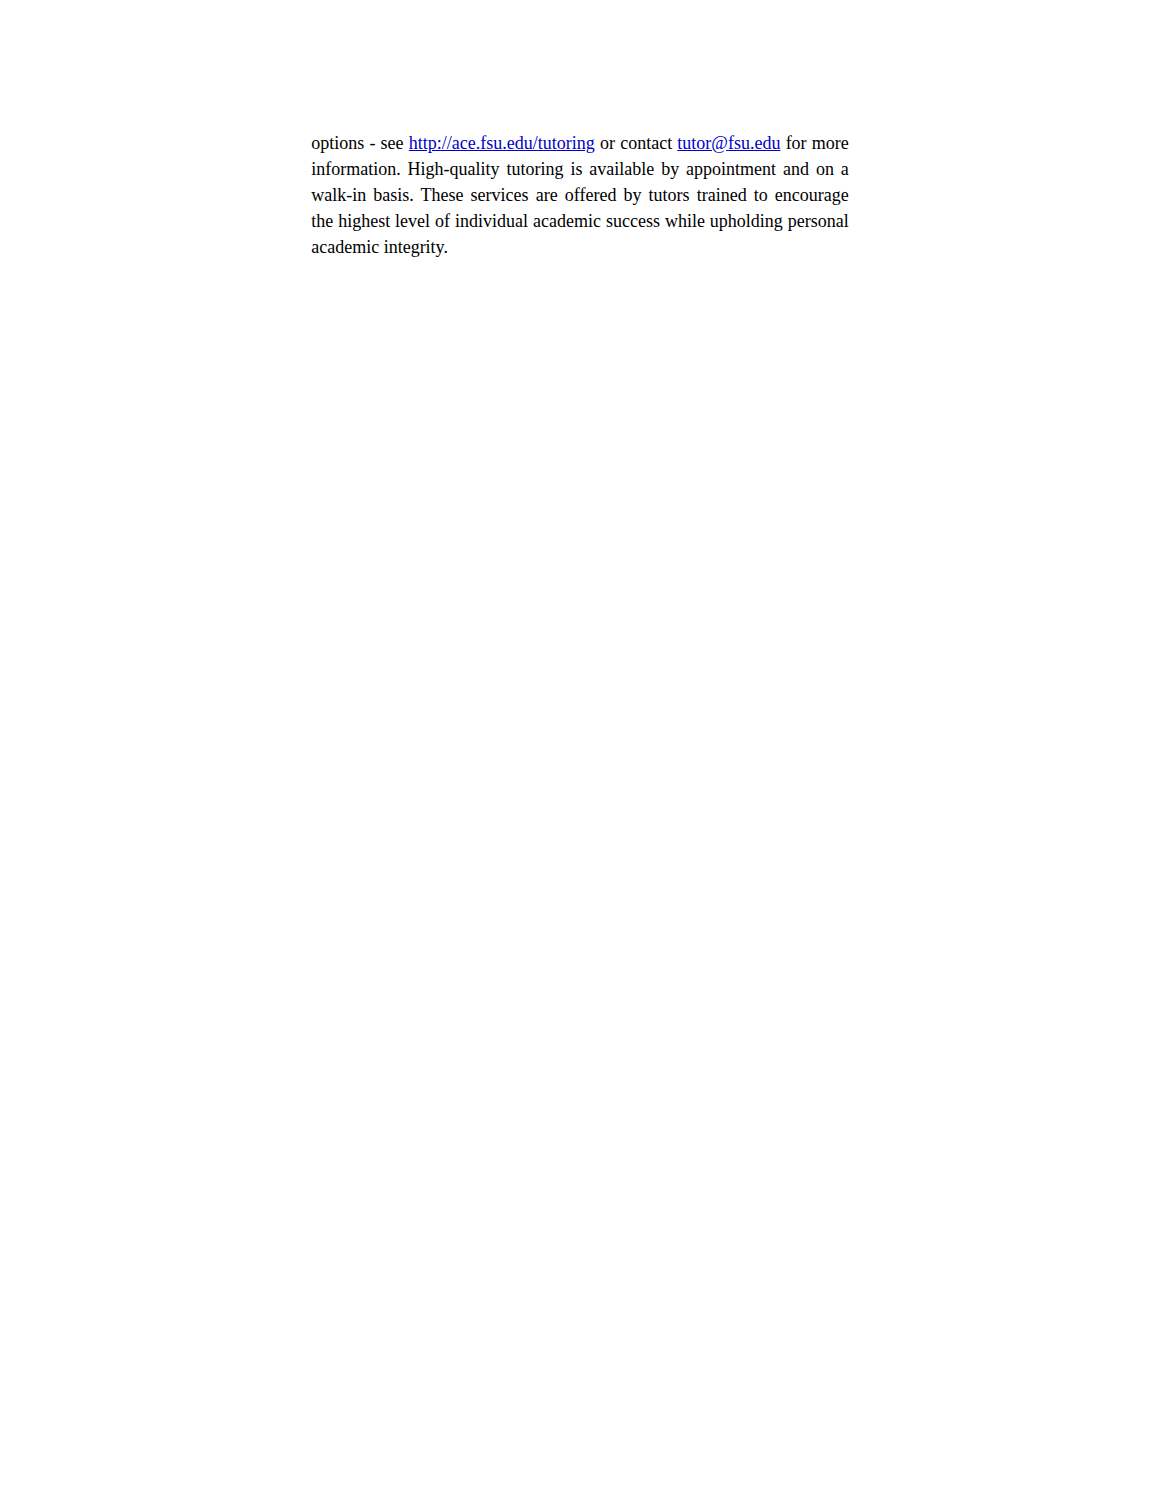options - see http://ace.fsu.edu/tutoring or contact tutor@fsu.edu for more information. High-quality tutoring is available by appointment and on a walk-in basis. These services are offered by tutors trained to encourage the highest level of individual academic success while upholding personal academic integrity.